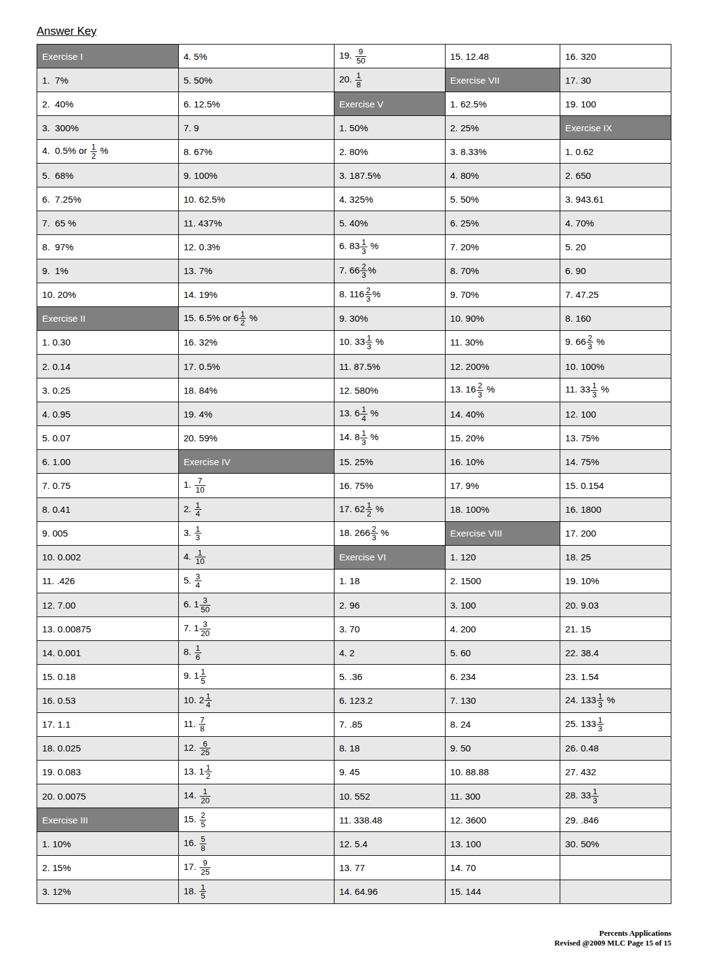Answer Key
| Exercise I | 4. 5% | 19. 9 50 | 15. 12.48 | 16. 320 |
| 1. 7% | 5. 50% | 20. 1 8 | Exercise VII | 17. 30 |
| 2. 40% | 6. 12.5% | Exercise V | 1. 62.5% | 19. 100 |
| 3. 300% | 7. 9 | 1. 50% | 2. 25% | Exercise IX |
| 4. 0.5% or 1 2 % | 8. 67% | 2. 80% | 3. 8.33% | 1. 0.62 |
| 5. 68% | 9. 100% | 3. 187.5% | 4. 80% | 2. 650 |
| 6. 7.25% | 10. 62.5% | 4. 325% | 5. 50% | 3. 943.61 |
| 7. 65 % | 11. 437% | 5. 40% | 6. 25% | 4. 70% |
| 8. 97% | 12. 0.3% | 6. 83 1 3 % | 7. 20% | 5. 20 |
| 9. 1% | 13. 7% | 7. 66 2 3 % | 8. 70% | 6. 90 |
| 10. 20% | 14. 19% | 8. 116 2 3 % | 9. 70% | 7. 47.25 |
| Exercise II | 15. 6.5% or 6 1 2 % | 9. 30% | 10. 90% | 8. 160 |
| 1. 0.30 | 16. 32% | 10. 33 1 3 % | 11. 30% | 9. 66 2 3 % |
| 2. 0.14 | 17. 0.5% | 11. 87.5% | 12. 200% | 10. 100% |
| 3. 0.25 | 18. 84% | 12. 580% | 13. 16 2 3 % | 11. 33 1 3 % |
| 4. 0.95 | 19. 4% | 13. 6 1 4 % | 14. 40% | 12. 100 |
| 5. 0.07 | 20. 59% | 14. 8 1 3 % | 15. 20% | 13. 75% |
| 6. 1.00 | Exercise IV | 15. 25% | 16. 10% | 14. 75% |
| 7. 0.75 | 1. 7 10 | 16. 75% | 17. 9% | 15. 0.154 |
| 8. 0.41 | 2. 1 4 | 17. 62 1 2 % | 18. 100% | 16. 1800 |
| 9. 005 | 3. 1 3 | 18. 266 2 3 % | Exercise VIII | 17. 200 |
| 10. 0.002 | 4. 1 10 | Exercise VI | 1. 120 | 18. 25 |
| 11. .426 | 5. 3 4 | 1. 18 | 2. 1500 | 19. 10% |
| 12. 7.00 | 6. 1 3 50 | 2. 96 | 3. 100 | 20. 9.03 |
| 13. 0.00875 | 7. 1 3 20 | 3. 70 | 4. 200 | 21. 15 |
| 14. 0.001 | 8. 1 6 | 4. 2 | 5. 60 | 22. 38.4 |
| 15. 0.18 | 9. 1 1 5 | 5. .36 | 6. 234 | 23. 1.54 |
| 16. 0.53 | 10. 2 1 4 | 6. 123.2 | 7. 130 | 24. 133 1 3 % |
| 17. 1.1 | 11. 7 8 | 7. .85 | 8. 24 | 25. 133 1 3 |
| 18. 0.025 | 12. 6 25 | 8. 18 | 9. 50 | 26. 0.48 |
| 19. 0.083 | 13. 1 1 2 | 9. 45 | 10. 88.88 | 27. 432 |
| 20. 0.0075 | 14. 1 20 | 10. 552 | 11. 300 | 28. 33 1 3 |
| Exercise III | 15. 2 5 | 11. 338.48 | 12. 3600 | 29. .846 |
| 1. 10% | 16. 5 8 | 12. 5.4 | 13. 100 | 30. 50% |
| 2. 15% | 17. 9 25 | 13. 77 | 14. 70 | |
| 3. 12% | 18. 1 5 | 14. 64.96 | 15. 144 | |
Percents Applications
Revised @2009 MLC Page 15 of 15